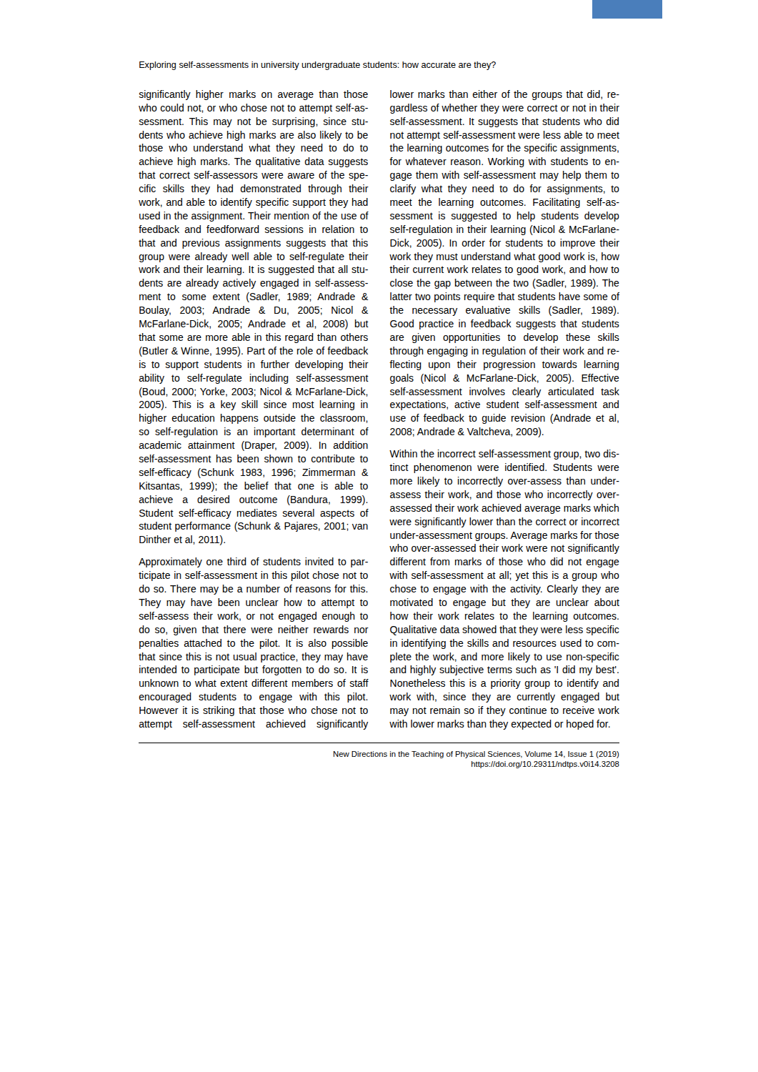Exploring self-assessments in university undergraduate students: how accurate are they?
significantly higher marks on average than those who could not, or who chose not to attempt self-assessment. This may not be surprising, since students who achieve high marks are also likely to be those who understand what they need to do to achieve high marks. The qualitative data suggests that correct self-assessors were aware of the specific skills they had demonstrated through their work, and able to identify specific support they had used in the assignment. Their mention of the use of feedback and feedforward sessions in relation to that and previous assignments suggests that this group were already well able to self-regulate their work and their learning. It is suggested that all students are already actively engaged in self-assessment to some extent (Sadler, 1989; Andrade & Boulay, 2003; Andrade & Du, 2005; Nicol & McFarlane-Dick, 2005; Andrade et al, 2008) but that some are more able in this regard than others (Butler & Winne, 1995). Part of the role of feedback is to support students in further developing their ability to self-regulate including self-assessment (Boud, 2000; Yorke, 2003; Nicol & McFarlane-Dick, 2005). This is a key skill since most learning in higher education happens outside the classroom, so self-regulation is an important determinant of academic attainment (Draper, 2009). In addition self-assessment has been shown to contribute to self-efficacy (Schunk 1983, 1996; Zimmerman & Kitsantas, 1999); the belief that one is able to achieve a desired outcome (Bandura, 1999). Student self-efficacy mediates several aspects of student performance (Schunk & Pajares, 2001; van Dinther et al, 2011).
Approximately one third of students invited to participate in self-assessment in this pilot chose not to do so. There may be a number of reasons for this. They may have been unclear how to attempt to self-assess their work, or not engaged enough to do so, given that there were neither rewards nor penalties attached to the pilot. It is also possible that since this is not usual practice, they may have intended to participate but forgotten to do so. It is unknown to what extent different members of staff encouraged students to engage with this pilot. However it is striking that those who chose not to attempt self-assessment achieved significantly lower marks than either of the groups that did, regardless of whether they were correct or not in their self-assessment. It suggests that students who did not attempt self-assessment were less able to meet the learning outcomes for the specific assignments, for whatever reason. Working with students to engage them with self-assessment may help them to clarify what they need to do for assignments, to meet the learning outcomes. Facilitating self-assessment is suggested to help students develop self-regulation in their learning (Nicol & McFarlane-Dick, 2005). In order for students to improve their work they must understand what good work is, how their current work relates to good work, and how to close the gap between the two (Sadler, 1989). The latter two points require that students have some of the necessary evaluative skills (Sadler, 1989). Good practice in feedback suggests that students are given opportunities to develop these skills through engaging in regulation of their work and reflecting upon their progression towards learning goals (Nicol & McFarlane-Dick, 2005). Effective self-assessment involves clearly articulated task expectations, active student self-assessment and use of feedback to guide revision (Andrade et al, 2008; Andrade & Valtcheva, 2009).
Within the incorrect self-assessment group, two distinct phenomenon were identified. Students were more likely to incorrectly over-assess than under-assess their work, and those who incorrectly over-assessed their work achieved average marks which were significantly lower than the correct or incorrect under-assessment groups. Average marks for those who over-assessed their work were not significantly different from marks of those who did not engage with self-assessment at all; yet this is a group who chose to engage with the activity. Clearly they are motivated to engage but they are unclear about how their work relates to the learning outcomes. Qualitative data showed that they were less specific in identifying the skills and resources used to complete the work, and more likely to use non-specific and highly subjective terms such as 'I did my best'. Nonetheless this is a priority group to identify and work with, since they are currently engaged but may not remain so if they continue to receive work with lower marks than they expected or hoped for.
New Directions in the Teaching of Physical Sciences, Volume 14, Issue 1 (2019)
https://doi.org/10.29311/ndtps.v0i14.3208